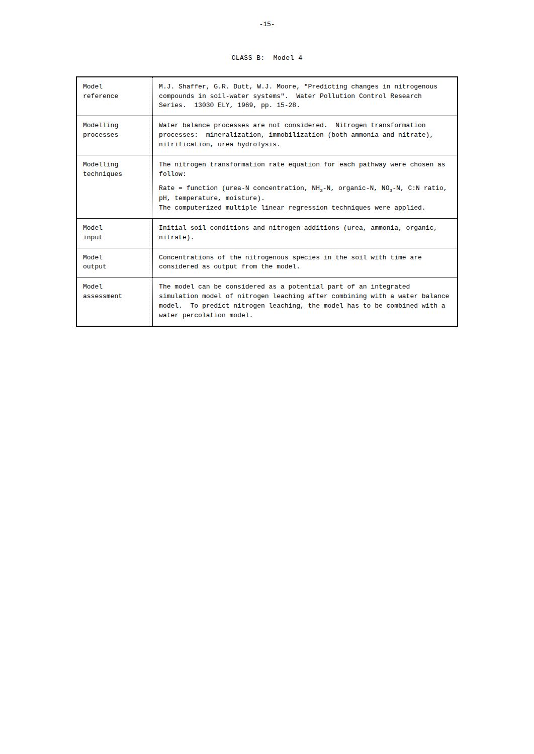-15-
CLASS B: Model 4
| Model reference | M.J. Shaffer, G.R. Dutt, W.J. Moore, "Predicting changes in nitrogenous compounds in soil-water systems". Water Pollution Control Research Series. 13030 ELY, 1969, pp. 15-28. |
| Modelling processes | Water balance processes are not considered. Nitrogen transformation processes: mineralization, immobilization (both ammonia and nitrate), nitrification, urea hydrolysis. |
| Modelling techniques | The nitrogen transformation rate equation for each pathway were chosen as follow: Rate = function (urea-N concentration, NH 3 -N, organic-N, NO 3 -N, C:N ratio, pH, temperature, moisture). The computerized multiple linear regression techniques were applied. |
| Model input | Initial soil conditions and nitrogen additions (urea, ammonia, organic, nitrate). |
| Model output | Concentrations of the nitrogenous species in the soil with time are considered as output from the model. |
| Model assessment | The model can be considered as a potential part of an integrated simulation model of nitrogen leaching after combining with a water balance model. To predict nitrogen leaching, the model has to be combined with a water percolation model. |